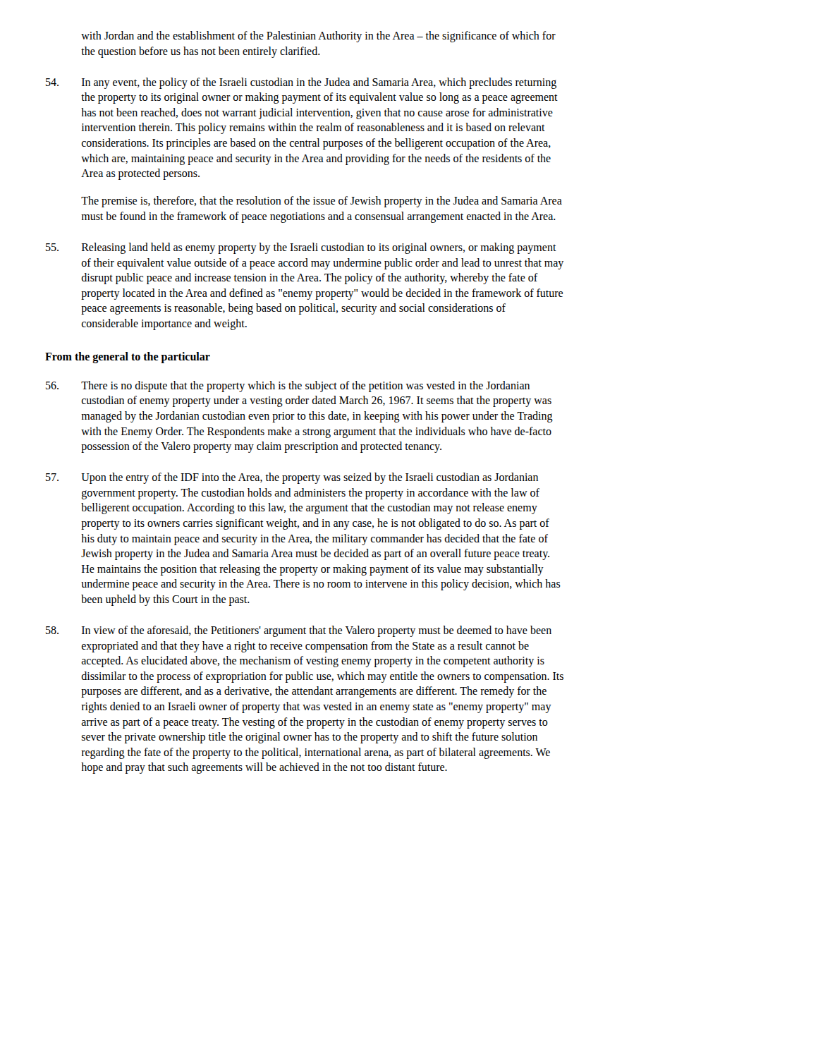with Jordan and the establishment of the Palestinian Authority in the Area – the significance of which for the question before us has not been entirely clarified.
54.
In any event, the policy of the Israeli custodian in the Judea and Samaria Area, which precludes returning the property to its original owner or making payment of its equivalent value so long as a peace agreement has not been reached, does not warrant judicial intervention, given that no cause arose for administrative intervention therein. This policy remains within the realm of reasonableness and it is based on relevant considerations. Its principles are based on the central purposes of the belligerent occupation of the Area, which are, maintaining peace and security in the Area and providing for the needs of the residents of the Area as protected persons.
The premise is, therefore, that the resolution of the issue of Jewish property in the Judea and Samaria Area must be found in the framework of peace negotiations and a consensual arrangement enacted in the Area.
55.
Releasing land held as enemy property by the Israeli custodian to its original owners, or making payment of their equivalent value outside of a peace accord may undermine public order and lead to unrest that may disrupt public peace and increase tension in the Area. The policy of the authority, whereby the fate of property located in the Area and defined as "enemy property" would be decided in the framework of future peace agreements is reasonable, being based on political, security and social considerations of considerable importance and weight.
From the general to the particular
56.
There is no dispute that the property which is the subject of the petition was vested in the Jordanian custodian of enemy property under a vesting order dated March 26, 1967. It seems that the property was managed by the Jordanian custodian even prior to this date, in keeping with his power under the Trading with the Enemy Order. The Respondents make a strong argument that the individuals who have de-facto possession of the Valero property may claim prescription and protected tenancy.
57.
Upon the entry of the IDF into the Area, the property was seized by the Israeli custodian as Jordanian government property. The custodian holds and administers the property in accordance with the law of belligerent occupation. According to this law, the argument that the custodian may not release enemy property to its owners carries significant weight, and in any case, he is not obligated to do so. As part of his duty to maintain peace and security in the Area, the military commander has decided that the fate of Jewish property in the Judea and Samaria Area must be decided as part of an overall future peace treaty. He maintains the position that releasing the property or making payment of its value may substantially undermine peace and security in the Area. There is no room to intervene in this policy decision, which has been upheld by this Court in the past.
58.
In view of the aforesaid, the Petitioners' argument that the Valero property must be deemed to have been expropriated and that they have a right to receive compensation from the State as a result cannot be accepted. As elucidated above, the mechanism of vesting enemy property in the competent authority is dissimilar to the process of expropriation for public use, which may entitle the owners to compensation. Its purposes are different, and as a derivative, the attendant arrangements are different. The remedy for the rights denied to an Israeli owner of property that was vested in an enemy state as "enemy property" may arrive as part of a peace treaty. The vesting of the property in the custodian of enemy property serves to sever the private ownership title the original owner has to the property and to shift the future solution regarding the fate of the property to the political, international arena, as part of bilateral agreements. We hope and pray that such agreements will be achieved in the not too distant future.